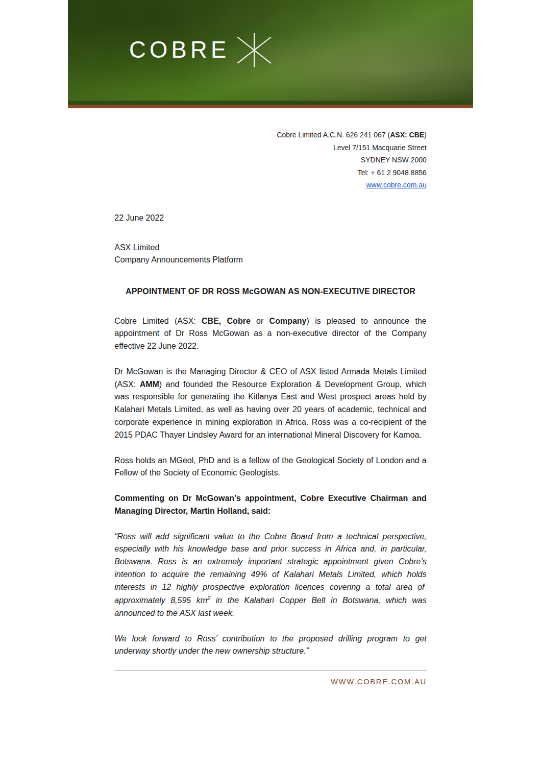COBRE
Cobre Limited A.C.N. 626 241 067 (ASX: CBE)
Level 7/151 Macquarie Street
SYDNEY NSW 2000
Tel: + 61 2 9048 8856
www.cobre.com.au
22 June 2022
ASX Limited
Company Announcements Platform
APPOINTMENT OF DR ROSS McGOWAN AS NON-EXECUTIVE DIRECTOR
Cobre Limited (ASX: CBE, Cobre or Company) is pleased to announce the appointment of Dr Ross McGowan as a non-executive director of the Company effective 22 June 2022.
Dr McGowan is the Managing Director & CEO of ASX listed Armada Metals Limited (ASX: AMM) and founded the Resource Exploration & Development Group, which was responsible for generating the Kitlanya East and West prospect areas held by Kalahari Metals Limited, as well as having over 20 years of academic, technical and corporate experience in mining exploration in Africa. Ross was a co-recipient of the 2015 PDAC Thayer Lindsley Award for an international Mineral Discovery for Kamoa.
Ross holds an MGeol, PhD and is a fellow of the Geological Society of London and a Fellow of the Society of Economic Geologists.
Commenting on Dr McGowan’s appointment, Cobre Executive Chairman and Managing Director, Martin Holland, said:
“Ross will add significant value to the Cobre Board from a technical perspective, especially with his knowledge base and prior success in Africa and, in particular, Botswana. Ross is an extremely important strategic appointment given Cobre’s intention to acquire the remaining 49% of Kalahari Metals Limited, which holds interests in 12 highly prospective exploration licences covering a total area of approximately 8,595 km2 in the Kalahari Copper Belt in Botswana, which was announced to the ASX last week.
We look forward to Ross’ contribution to the proposed drilling program to get underway shortly under the new ownership structure.”
WWW.COBRE.COM.AU